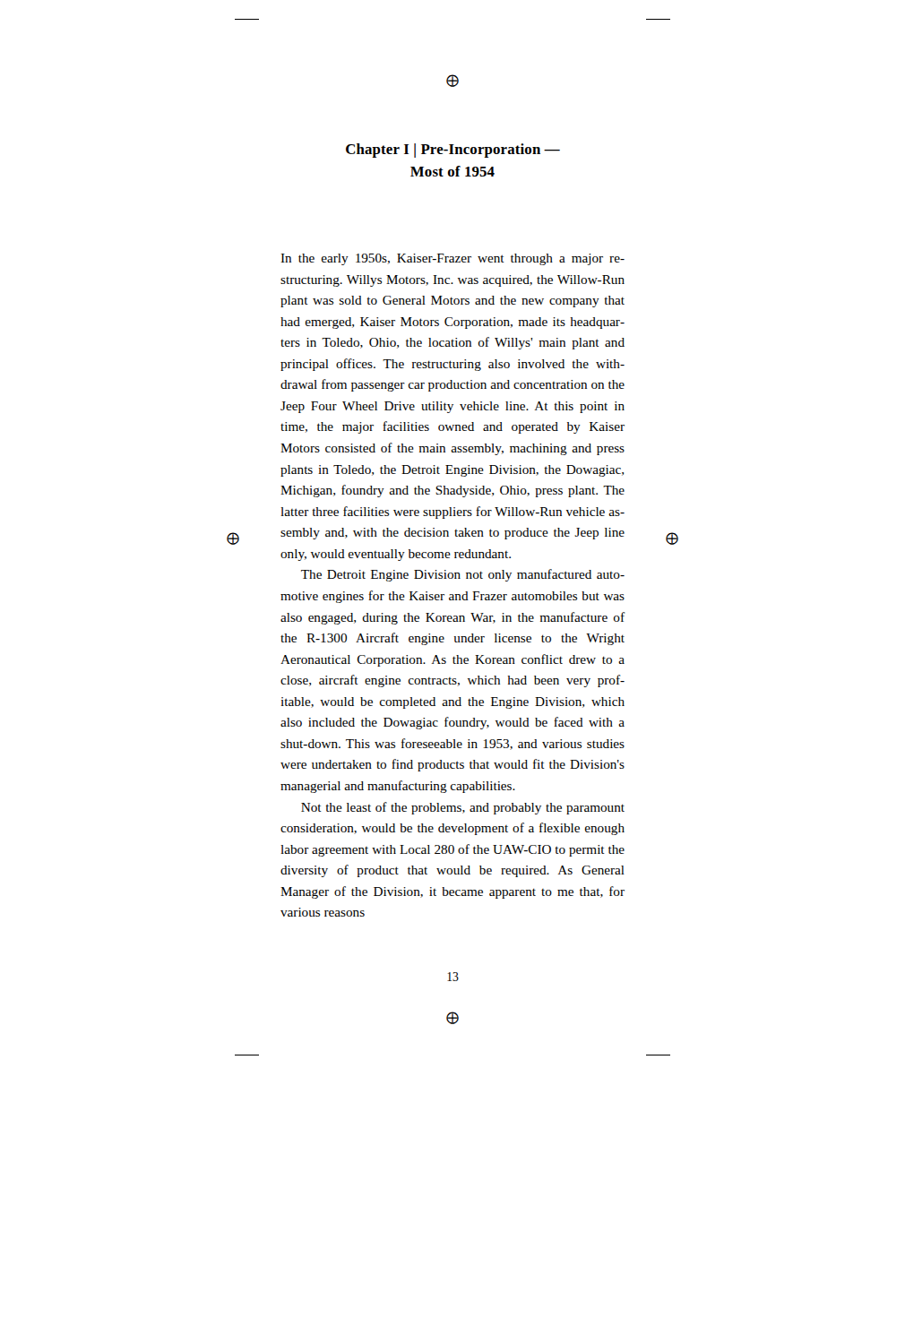⨁
⨁
⨁
Chapter I | Pre-Incorporation —
Most of 1954
In the early 1950s, Kaiser-Frazer went through a major restructuring. Willys Motors, Inc. was acquired, the Willow-Run plant was sold to General Motors and the new company that had emerged, Kaiser Motors Corporation, made its headquarters in Toledo, Ohio, the location of Willys' main plant and principal offices. The restructuring also involved the withdrawal from passenger car production and concentration on the Jeep Four Wheel Drive utility vehicle line. At this point in time, the major facilities owned and operated by Kaiser Motors consisted of the main assembly, machining and press plants in Toledo, the Detroit Engine Division, the Dowagiac, Michigan, foundry and the Shadyside, Ohio, press plant. The latter three facilities were suppliers for Willow-Run vehicle assembly and, with the decision taken to produce the Jeep line only, would eventually become redundant.
The Detroit Engine Division not only manufactured automotive engines for the Kaiser and Frazer automobiles but was also engaged, during the Korean War, in the manufacture of the R-1300 Aircraft engine under license to the Wright Aeronautical Corporation. As the Korean conflict drew to a close, aircraft engine contracts, which had been very profitable, would be completed and the Engine Division, which also included the Dowagiac foundry, would be faced with a shut-down. This was foreseeable in 1953, and various studies were undertaken to find products that would fit the Division's managerial and manufacturing capabilities.
Not the least of the problems, and probably the paramount consideration, would be the development of a flexible enough labor agreement with Local 280 of the UAW-CIO to permit the diversity of product that would be required. As General Manager of the Division, it became apparent to me that, for various reasons
13
⨁